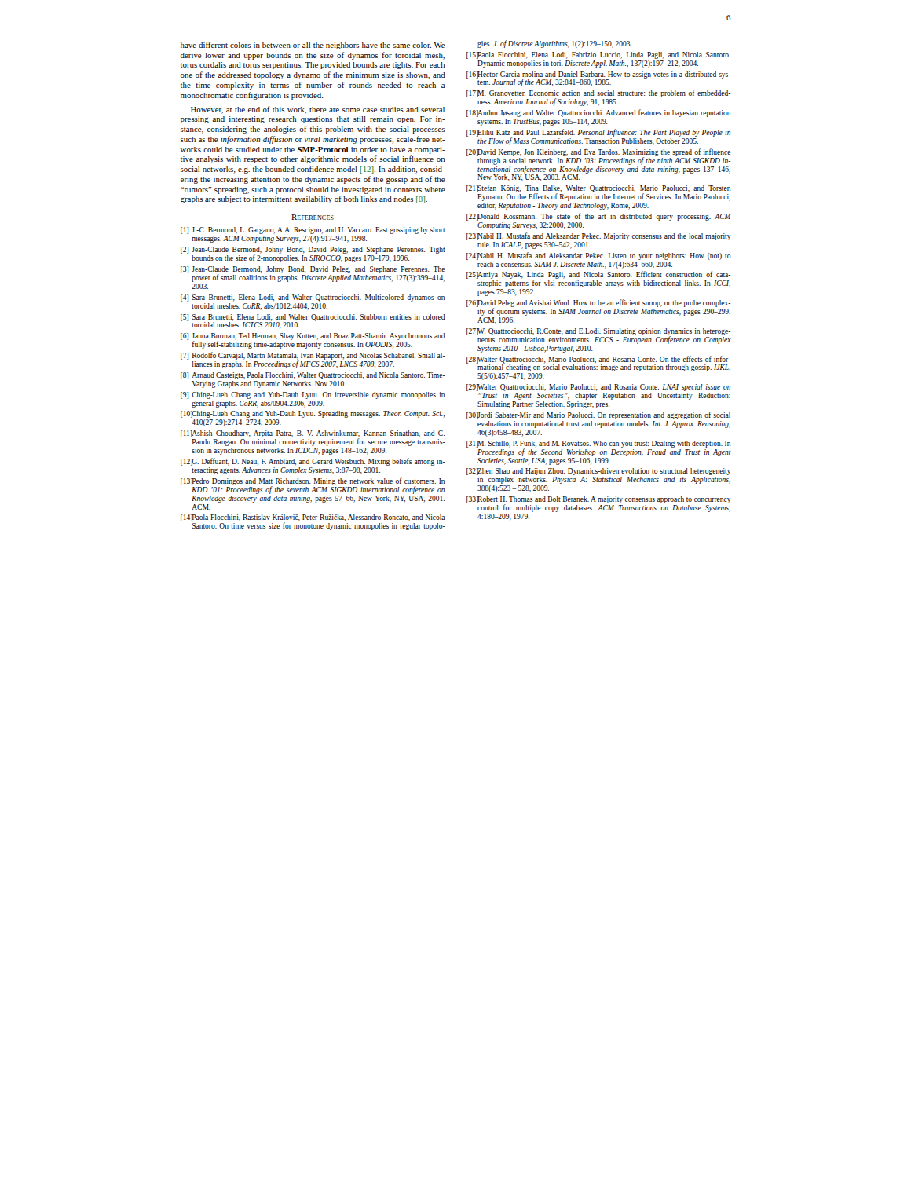6
have different colors in between or all the neighbors have the same color. We derive lower and upper bounds on the size of dynamos for toroidal mesh, torus cordalis and torus serpentinus. The provided bounds are tights. For each one of the addressed topology a dynamo of the minimum size is shown, and the time complexity in terms of number of rounds needed to reach a monochromatic configuration is provided.
However, at the end of this work, there are some case studies and several pressing and interesting research questions that still remain open. For instance, considering the anologies of this problem with the social processes such as the information diffusion or viral marketing processes, scale-free networks could be studied under the SMP-Protocol in order to have a comparitive analysis with respect to other algorithmic models of social influence on social networks, e.g. the bounded confidence model [12]. In addition, considering the increasing attention to the dynamic aspects of the gossip and of the “rumors” spreading, such a protocol should be investigated in contexts where graphs are subject to intermittent availability of both links and nodes [8].
References
[1] J.-C. Bermond, L. Gargano, A.A. Rescigno, and U. Vaccaro. Fast gossiping by short messages. ACM Computing Surveys, 27(4):917–941, 1998.
[2] Jean-Claude Bermond, Johny Bond, David Peleg, and Stephane Perennes. Tight bounds on the size of 2-monopolies. In SIROCCO, pages 170–179, 1996.
[3] Jean-Claude Bermond, Johny Bond, David Peleg, and Stephane Perennes. The power of small coalitions in graphs. Discrete Applied Mathematics, 127(3):399–414, 2003.
[4] Sara Brunetti, Elena Lodi, and Walter Quattrociocchi. Multicolored dynamos on toroidal meshes. CoRR, abs/1012.4404, 2010.
[5] Sara Brunetti, Elena Lodi, and Walter Quattrociocchi. Stubborn entities in colored toroidal meshes. ICTCS 2010, 2010.
[6] Janna Burman, Ted Herman, Shay Kutten, and Boaz Patt-Shamir. Asynchronous and fully self-stabilizing time-adaptive majority consensus. In OPODIS, 2005.
[7] Rodolfo Carvajal, Martn Matamala, Ivan Rapaport, and Nicolas Schabanel. Small alliances in graphs. In Proceedings of MFCS 2007, LNCS 4708, 2007.
[8] Arnaud Casteigts, Paola Flocchini, Walter Quattrociocchi, and Nicola Santoro. Time-Varying Graphs and Dynamic Networks. Nov 2010.
[9] Ching-Lueh Chang and Yuh-Dauh Lyuu. On irreversible dynamic monopolies in general graphs. CoRR, abs/0904.2306, 2009.
[10] Ching-Lueh Chang and Yuh-Dauh Lyuu. Spreading messages. Theor. Comput. Sci., 410(27-29):2714–2724, 2009.
[11] Ashish Choudhary, Arpita Patra, B. V. Ashwinkumar, Kannan Srinathan, and C. Pandu Rangan. On minimal connectivity requirement for secure message transmission in asynchronous networks. In ICDCN, pages 148–162, 2009.
[12] G. Deffuant, D. Neau, F. Amblard, and Gerard Weisbuch. Mixing beliefs among interacting agents. Advances in Complex Systems, 3:87–98, 2001.
[13] Pedro Domingos and Matt Richardson. Mining the network value of customers. In KDD ’01: Proceedings of the seventh ACM SIGKDD international conference on Knowledge discovery and data mining, pages 57–66, New York, NY, USA, 2001. ACM.
[14] Paola Flocchini, Rastislav Královič, Peter Ružička, Alessandro Roncato, and Nicola Santoro. On time versus size for monotone dynamic monopolies in regular topologies. J. of Discrete Algorithms, 1(2):129–150, 2003.
[15] Paola Flocchini, Elena Lodi, Fabrizio Luccio, Linda Pagli, and Nicola Santoro. Dynamic monopolies in tori. Discrete Appl. Math., 137(2):197–212, 2004.
[16] Hector Garcia-molina and Daniel Barbara. How to assign votes in a distributed system. Journal of the ACM, 32:841–860, 1985.
[17] M. Granovetter. Economic action and social structure: the problem of embeddedness. American Journal of Sociology, 91, 1985.
[18] Audun Jøsang and Walter Quattrociocchi. Advanced features in bayesian reputation systems. In TrustBus, pages 105–114, 2009.
[19] Elihu Katz and Paul Lazarsfeld. Personal Influence: The Part Played by People in the Flow of Mass Communications. Transaction Publishers, October 2005.
[20] David Kempe, Jon Kleinberg, and Éva Tardos. Maximizing the spread of influence through a social network. In KDD ’03: Proceedings of the ninth ACM SIGKDD international conference on Knowledge discovery and data mining, pages 137–146, New York, NY, USA, 2003. ACM.
[21] Stefan König, Tina Balke, Walter Quattrociocchi, Mario Paolucci, and Torsten Eymann. On the Effects of Reputation in the Internet of Services. In Mario Paolucci, editor, Reputation - Theory and Technology, Rome, 2009.
[22] Donald Kossmann. The state of the art in distributed query processing. ACM Computing Surveys, 32:2000, 2000.
[23] Nabil H. Mustafa and Aleksandar Pekec. Majority consensus and the local majority rule. In ICALP, pages 530–542, 2001.
[24] Nabil H. Mustafa and Aleksandar Pekec. Listen to your neighbors: How (not) to reach a consensus. SIAM J. Discrete Math., 17(4):634–660, 2004.
[25] Amiya Nayak, Linda Pagli, and Nicola Santoro. Efficient construction of catastrophic patterns for vlsi reconfigurable arrays with bidirectional links. In ICCI, pages 79–83, 1992.
[26] David Peleg and Avishai Wool. How to be an efficient snoop, or the probe complexity of quorum systems. In SIAM Journal on Discrete Mathematics, pages 290–299. ACM, 1996.
[27] W. Quattrociocchi, R.Conte, and E.Lodi. Simulating opinion dynamics in heterogeneous communication environments. ECCS - European Conference on Complex Systems 2010 - Lisboa,Portugal, 2010.
[28] Walter Quattrociocchi, Mario Paolucci, and Rosaria Conte. On the effects of informational cheating on social evaluations: image and reputation through gossip. IJKL, 5(5/6):457–471, 2009.
[29] Walter Quattrociocchi, Mario Paolucci, and Rosaria Conte. LNAI special issue on ”Trust in Agent Societies”, chapter Reputation and Uncertainty Reduction: Simulating Partner Selection. Springer, pres.
[30] Jordi Sabater-Mir and Mario Paolucci. On representation and aggregation of social evaluations in computational trust and reputation models. Int. J. Approx. Reasoning, 46(3):458–483, 2007.
[31] M. Schillo, P. Funk, and M. Rovatsos. Who can you trust: Dealing with deception. In Proceedings of the Second Workshop on Deception, Fraud and Trust in Agent Societies, Seattle, USA, pages 95–106, 1999.
[32] Zhen Shao and Haijun Zhou. Dynamics-driven evolution to structural heterogeneity in complex networks. Physica A: Statistical Mechanics and its Applications, 388(4):523 – 528, 2009.
[33] Robert H. Thomas and Bolt Beranek. A majority consensus approach to concurrency control for multiple copy databases. ACM Transactions on Database Systems, 4:180–209, 1979.